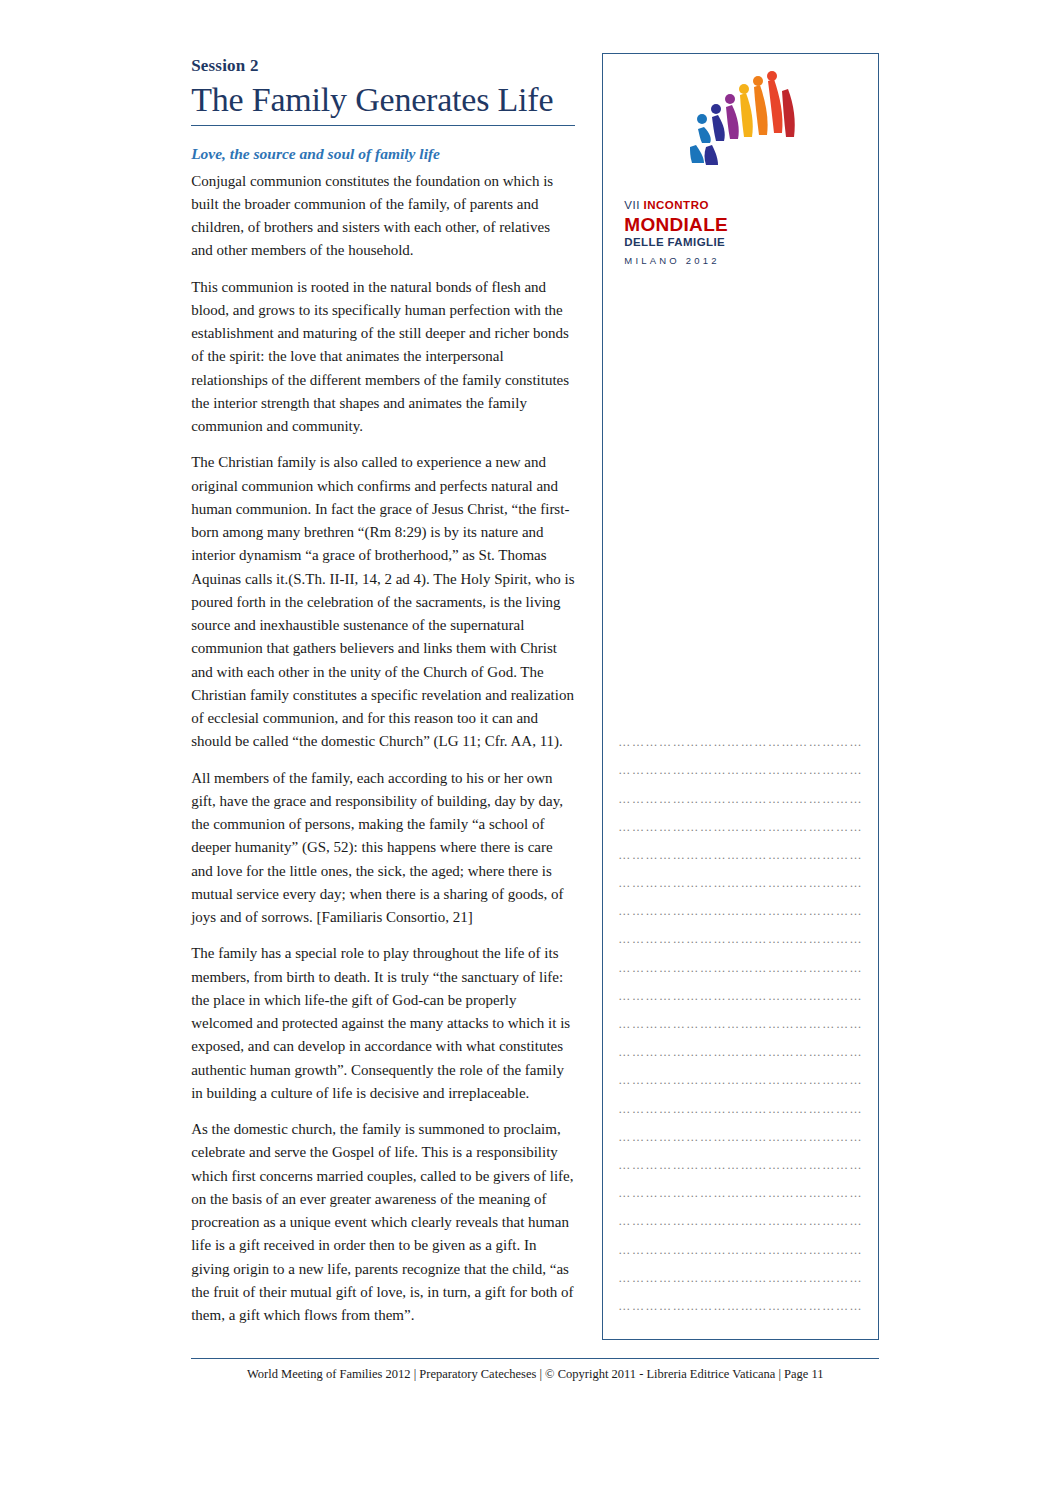Session 2
The Family Generates Life
Love, the source and soul of family life
Conjugal communion constitutes the foundation on which is built the broader communion of the family, of parents and children, of brothers and sisters with each other, of relatives and other members of the household.
This communion is rooted in the natural bonds of flesh and blood, and grows to its specifically human perfection with the establishment and maturing of the still deeper and richer bonds of the spirit: the love that animates the interpersonal relationships of the different members of the family constitutes the interior strength that shapes and animates the family communion and community.
The Christian family is also called to experience a new and original communion which confirms and perfects natural and human communion. In fact the grace of Jesus Christ, “the first-born among many brethren “(Rm 8:29) is by its nature and interior dynamism “a grace of brotherhood,” as St. Thomas Aquinas calls it.(S.Th. II-II, 14, 2 ad 4). The Holy Spirit, who is poured forth in the celebration of the sacraments, is the living source and inexhaustible sustenance of the supernatural communion that gathers believers and links them with Christ and with each other in the unity of the Church of God. The Christian family constitutes a specific revelation and realization of ecclesial communion, and for this reason too it can and should be called “the domestic Church” (LG 11; Cfr. AA, 11).
All members of the family, each according to his or her own gift, have the grace and responsibility of building, day by day, the communion of persons, making the family “a school of deeper humanity” (GS, 52): this happens where there is care and love for the little ones, the sick, the aged; where there is mutual service every day; when there is a sharing of goods, of joys and of sorrows. [Familiaris Consortio, 21]
The family has a special role to play throughout the life of its members, from birth to death. It is truly “the sanctuary of life: the place in which life-the gift of God-can be properly welcomed and protected against the many attacks to which it is exposed, and can develop in accordance with what constitutes authentic human growth”. Consequently the role of the family in building a culture of life is decisive and irreplaceable.
As the domestic church, the family is summoned to proclaim, celebrate and serve the Gospel of life. This is a responsibility which first concerns married couples, called to be givers of life, on the basis of an ever greater awareness of the meaning of procreation as a unique event which clearly reveals that human life is a gift received in order then to be given as a gift. In giving origin to a new life, parents recognize that the child, “as the fruit of their mutual gift of love, is, in turn, a gift for both of them, a gift which flows from them”.
VII INCONTRO
MONDIALE
DELLE FAMIGLIE
MILANO 2012
………………………………………………
………………………………………………
………………………………………………
………………………………………………
………………………………………………
………………………………………………
………………………………………………
………………………………………………
………………………………………………
………………………………………………
………………………………………………
………………………………………………
………………………………………………
………………………………………………
………………………………………………
………………………………………………
………………………………………………
………………………………………………
………………………………………………
………………………………………………
………………………………………………
World Meeting of Families 2012 | Preparatory Catecheses | © Copyright 2011 - Libreria Editrice Vaticana | Page 11